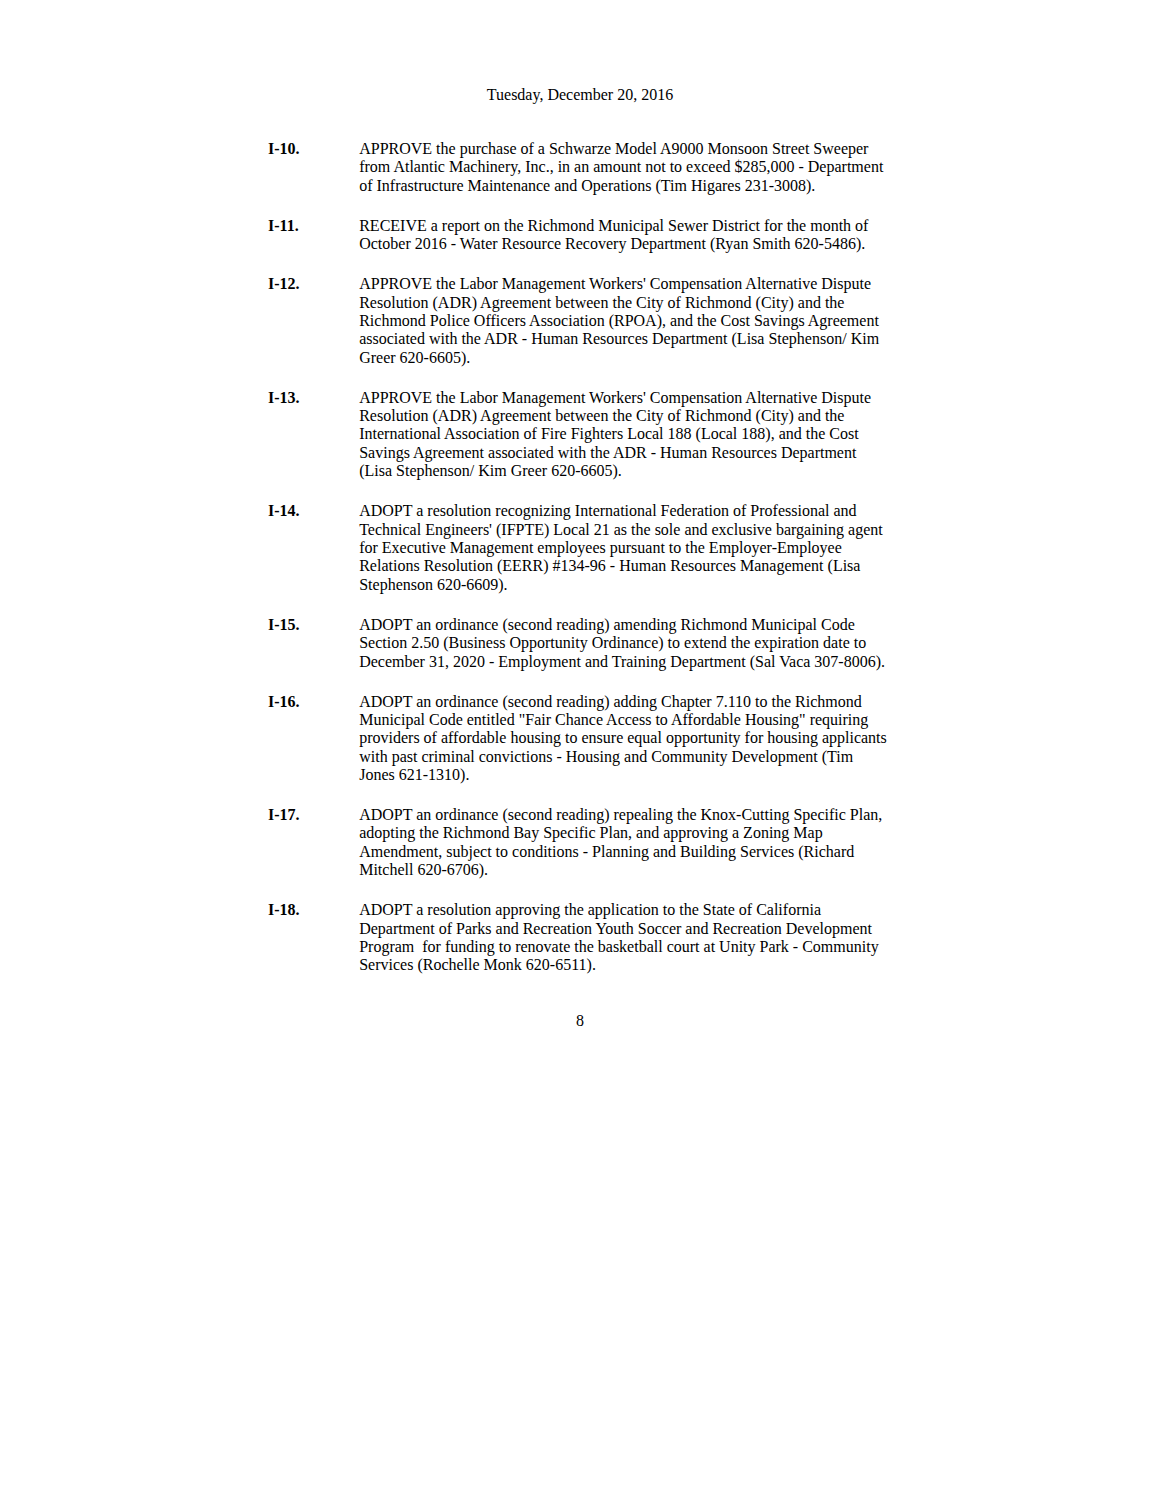Tuesday, December 20, 2016
| I-10. | APPROVE the purchase of a Schwarze Model A9000 Monsoon Street Sweeper from Atlantic Machinery, Inc., in an amount not to exceed $285,000 - Department of Infrastructure Maintenance and Operations (Tim Higares 231-3008). |
| I-11. | RECEIVE a report on the Richmond Municipal Sewer District for the month of October 2016 - Water Resource Recovery Department (Ryan Smith 620-5486). |
| I-12. | APPROVE the Labor Management Workers' Compensation Alternative Dispute Resolution (ADR) Agreement between the City of Richmond (City) and the Richmond Police Officers Association (RPOA), and the Cost Savings Agreement associated with the ADR - Human Resources Department (Lisa Stephenson/ Kim Greer 620-6605). |
| I-13. | APPROVE the Labor Management Workers' Compensation Alternative Dispute Resolution (ADR) Agreement between the City of Richmond (City) and the International Association of Fire Fighters Local 188 (Local 188), and the Cost Savings Agreement associated with the ADR - Human Resources Department (Lisa Stephenson/ Kim Greer 620-6605). |
| I-14. | ADOPT a resolution recognizing International Federation of Professional and Technical Engineers' (IFPTE) Local 21 as the sole and exclusive bargaining agent for Executive Management employees pursuant to the Employer-Employee Relations Resolution (EERR) #134-96 - Human Resources Management (Lisa Stephenson 620-6609). |
| I-15. | ADOPT an ordinance (second reading) amending Richmond Municipal Code Section 2.50 (Business Opportunity Ordinance) to extend the expiration date to December 31, 2020 - Employment and Training Department (Sal Vaca 307-8006). |
| I-16. | ADOPT an ordinance (second reading) adding Chapter 7.110 to the Richmond Municipal Code entitled "Fair Chance Access to Affordable Housing" requiring providers of affordable housing to ensure equal opportunity for housing applicants with past criminal convictions - Housing and Community Development (Tim Jones 621-1310). |
| I-17. | ADOPT an ordinance (second reading) repealing the Knox-Cutting Specific Plan, adopting the Richmond Bay Specific Plan, and approving a Zoning Map Amendment, subject to conditions - Planning and Building Services (Richard Mitchell 620-6706). |
| I-18. | ADOPT a resolution approving the application to the State of California Department of Parks and Recreation Youth Soccer and Recreation Development Program for funding to renovate the basketball court at Unity Park - Community Services (Rochelle Monk 620-6511). |
8